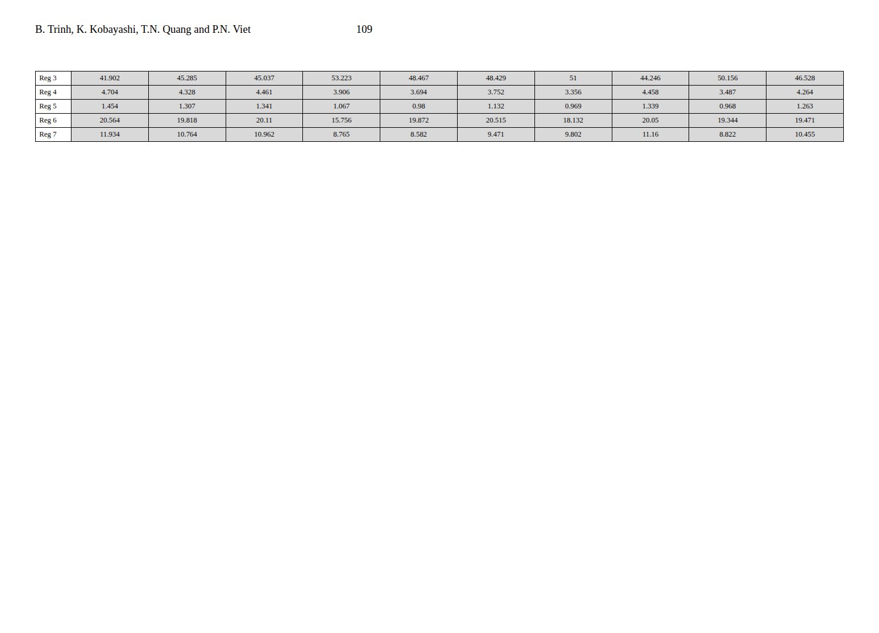B. Trinh, K. Kobayashi, T.N. Quang and P.N. Viet 109
| Reg 3 | 41.902 | 45.285 | 45.037 | 53.223 | 48.467 | 48.429 | 51 | 44.246 | 50.156 | 46.528 |
| Reg 4 | 4.704 | 4.328 | 4.461 | 3.906 | 3.694 | 3.752 | 3.356 | 4.458 | 3.487 | 4.264 |
| Reg 5 | 1.454 | 1.307 | 1.341 | 1.067 | 0.98 | 1.132 | 0.969 | 1.339 | 0.968 | 1.263 |
| Reg 6 | 20.564 | 19.818 | 20.11 | 15.756 | 19.872 | 20.515 | 18.132 | 20.05 | 19.344 | 19.471 |
| Reg 7 | 11.934 | 10.764 | 10.962 | 8.765 | 8.582 | 9.471 | 9.802 | 11.16 | 8.822 | 10.455 |